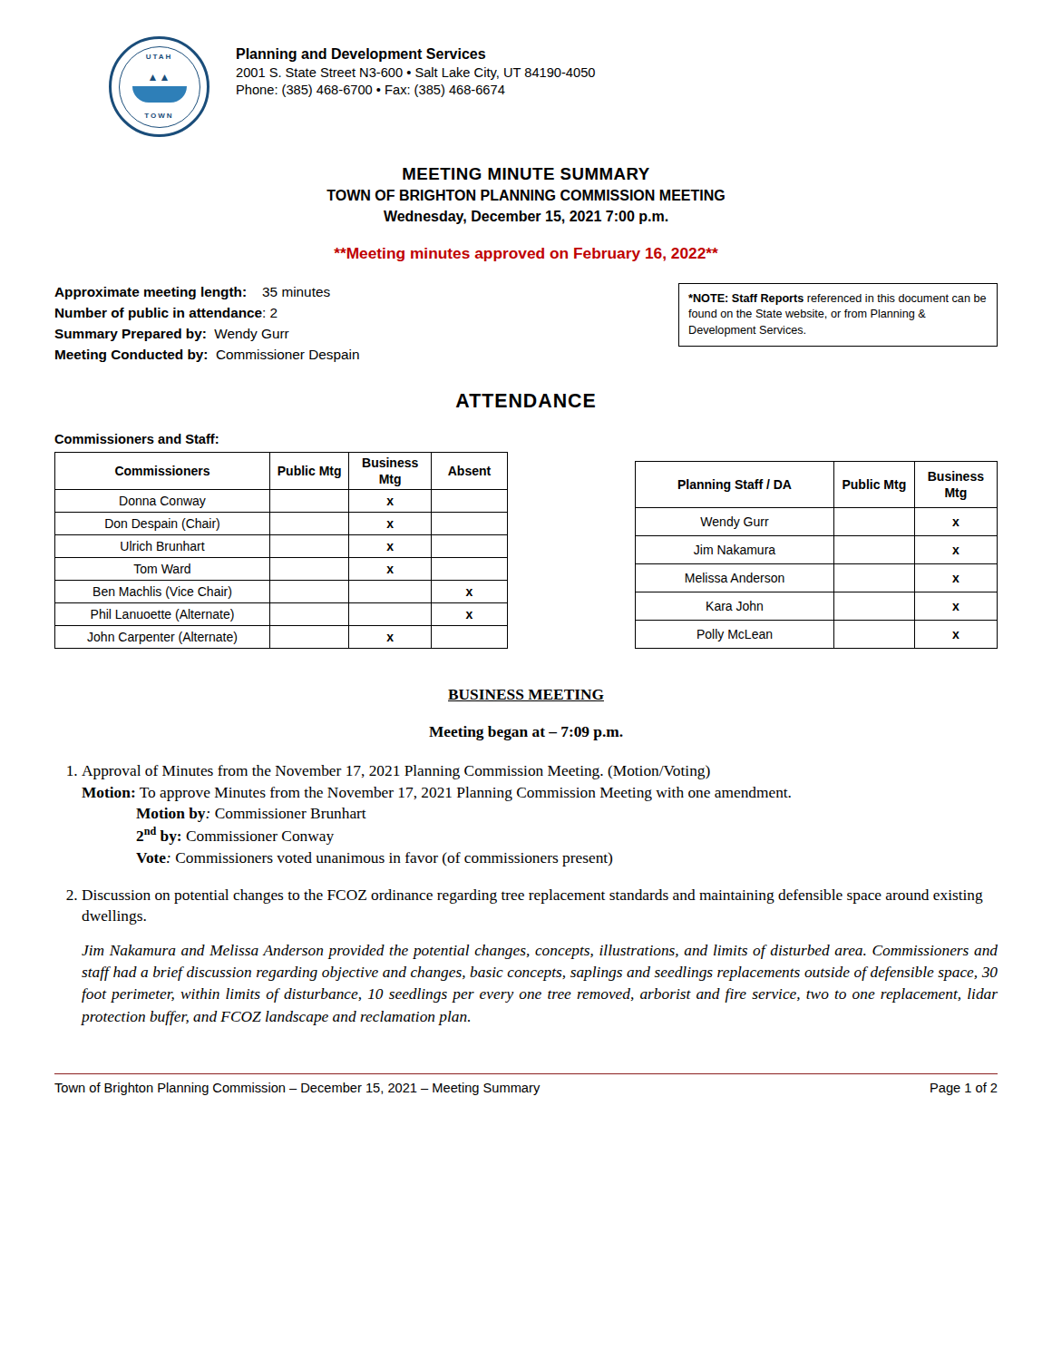UTAH
▲▲
TOWN
Planning and Development Services
2001 S. State Street N3-600 • Salt Lake City, UT 84190-4050
Phone: (385) 468-6700 • Fax: (385) 468-6674
MEETING MINUTE SUMMARY
TOWN OF BRIGHTON PLANNING COMMISSION MEETING
Wednesday, December 15, 2021 7:00 p.m.
**Meeting minutes approved on February 16, 2022**
Approximate meeting length: 35 minutes
Number of public in attendance: 2
Summary Prepared by: Wendy Gurr
Meeting Conducted by: Commissioner Despain
*NOTE: Staff Reports referenced in this document can be found on the State website, or from Planning & Development Services.
ATTENDANCE
Commissioners and Staff:
| Commissioners | Public Mtg | Business Mtg | Absent |
| --- | --- | --- | --- |
| Donna Conway | | x | |
| Don Despain (Chair) | | x | |
| Ulrich Brunhart | | x | |
| Tom Ward | | x | |
| Ben Machlis (Vice Chair) | | | x |
| Phil Lanuoette (Alternate) | | | x |
| John Carpenter (Alternate) | | x | |
| Planning Staff / DA | Public Mtg | Business Mtg |
| --- | --- | --- |
| Wendy Gurr | | x |
| Jim Nakamura | | x |
| Melissa Anderson | | x |
| Kara John | | x |
| Polly McLean | | x |
BUSINESS MEETING
Meeting began at – 7:09 p.m.
Approval of Minutes from the November 17, 2021 Planning Commission Meeting. (Motion/Voting)
Motion: To approve Minutes from the November 17, 2021 Planning Commission Meeting with one amendment.
Motion by: Commissioner Brunhart
2nd by: Commissioner Conway
Vote: Commissioners voted unanimous in favor (of commissioners present)
Discussion on potential changes to the FCOZ ordinance regarding tree replacement standards and maintaining defensible space around existing dwellings.
Jim Nakamura and Melissa Anderson provided the potential changes, concepts, illustrations, and limits of disturbed area. Commissioners and staff had a brief discussion regarding objective and changes, basic concepts, saplings and seedlings replacements outside of defensible space, 30 foot perimeter, within limits of disturbance, 10 seedlings per every one tree removed, arborist and fire service, two to one replacement, lidar protection buffer, and FCOZ landscape and reclamation plan.
Town of Brighton Planning Commission – December 15, 2021 – Meeting Summary
Page 1 of 2